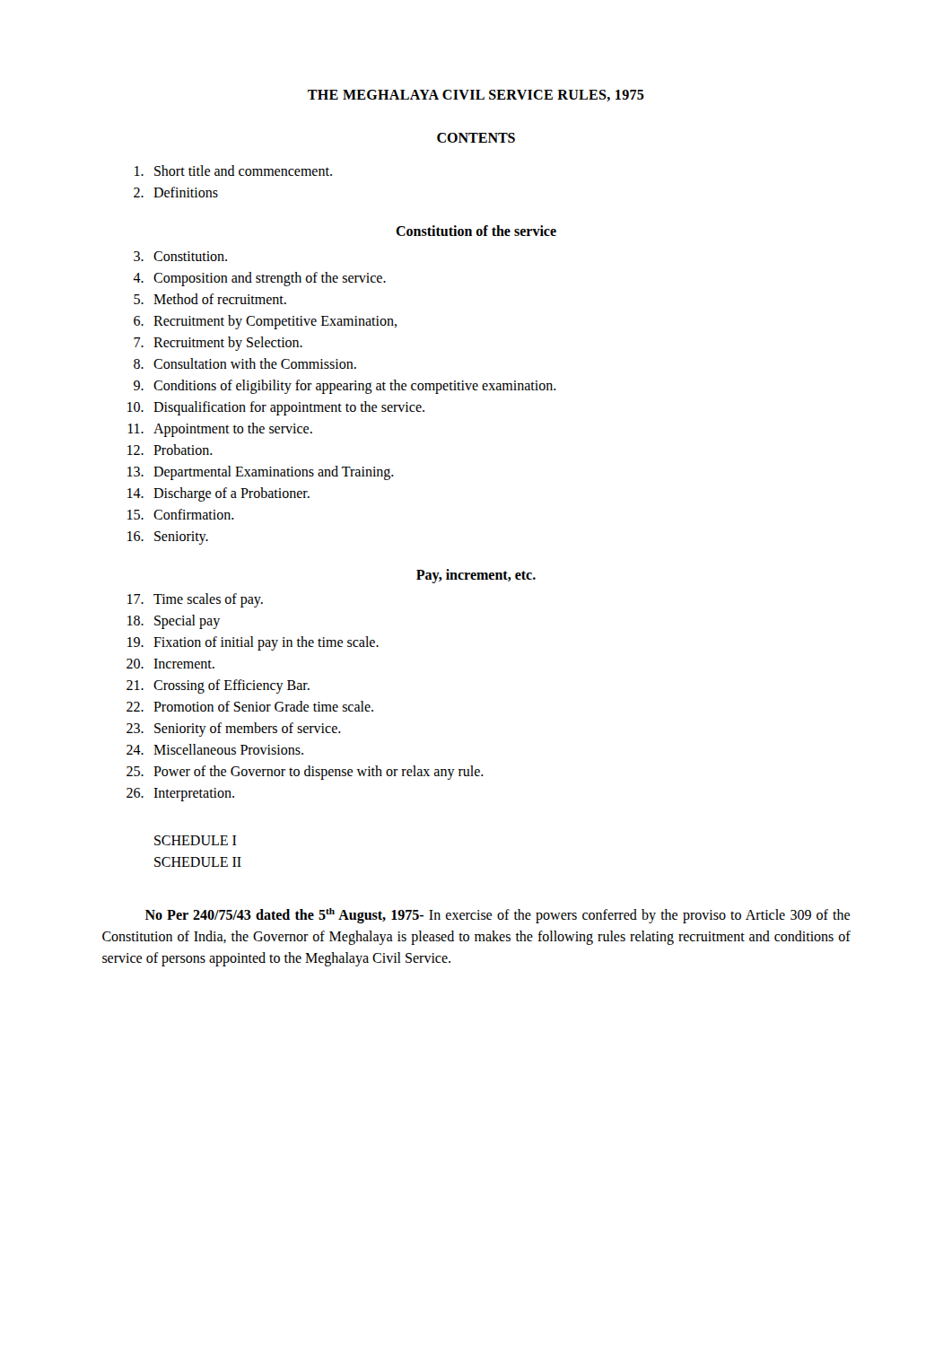THE MEGHALAYA CIVIL SERVICE RULES, 1975
CONTENTS
Short title and commencement.
Definitions
Constitution of the service
Constitution.
Composition and strength of the service.
Method of recruitment.
Recruitment by Competitive Examination,
Recruitment by Selection.
Consultation with the Commission.
Conditions of eligibility for appearing at the competitive examination.
Disqualification for appointment to the service.
Appointment to the service.
Probation.
Departmental Examinations and Training.
Discharge of a Probationer.
Confirmation.
Seniority.
Pay, increment, etc.
Time scales of pay.
Special pay
Fixation of initial pay in the time scale.
Increment.
Crossing of Efficiency Bar.
Promotion of Senior Grade time scale.
Seniority of members of service.
Miscellaneous Provisions.
Power of the Governor to dispense with or relax any rule.
Interpretation.
SCHEDULE I
SCHEDULE II
No Per 240/75/43 dated the 5th August, 1975- In exercise of the powers conferred by the proviso to Article 309 of the Constitution of India, the Governor of Meghalaya is pleased to makes the following rules relating recruitment and conditions of service of persons appointed to the Meghalaya Civil Service.